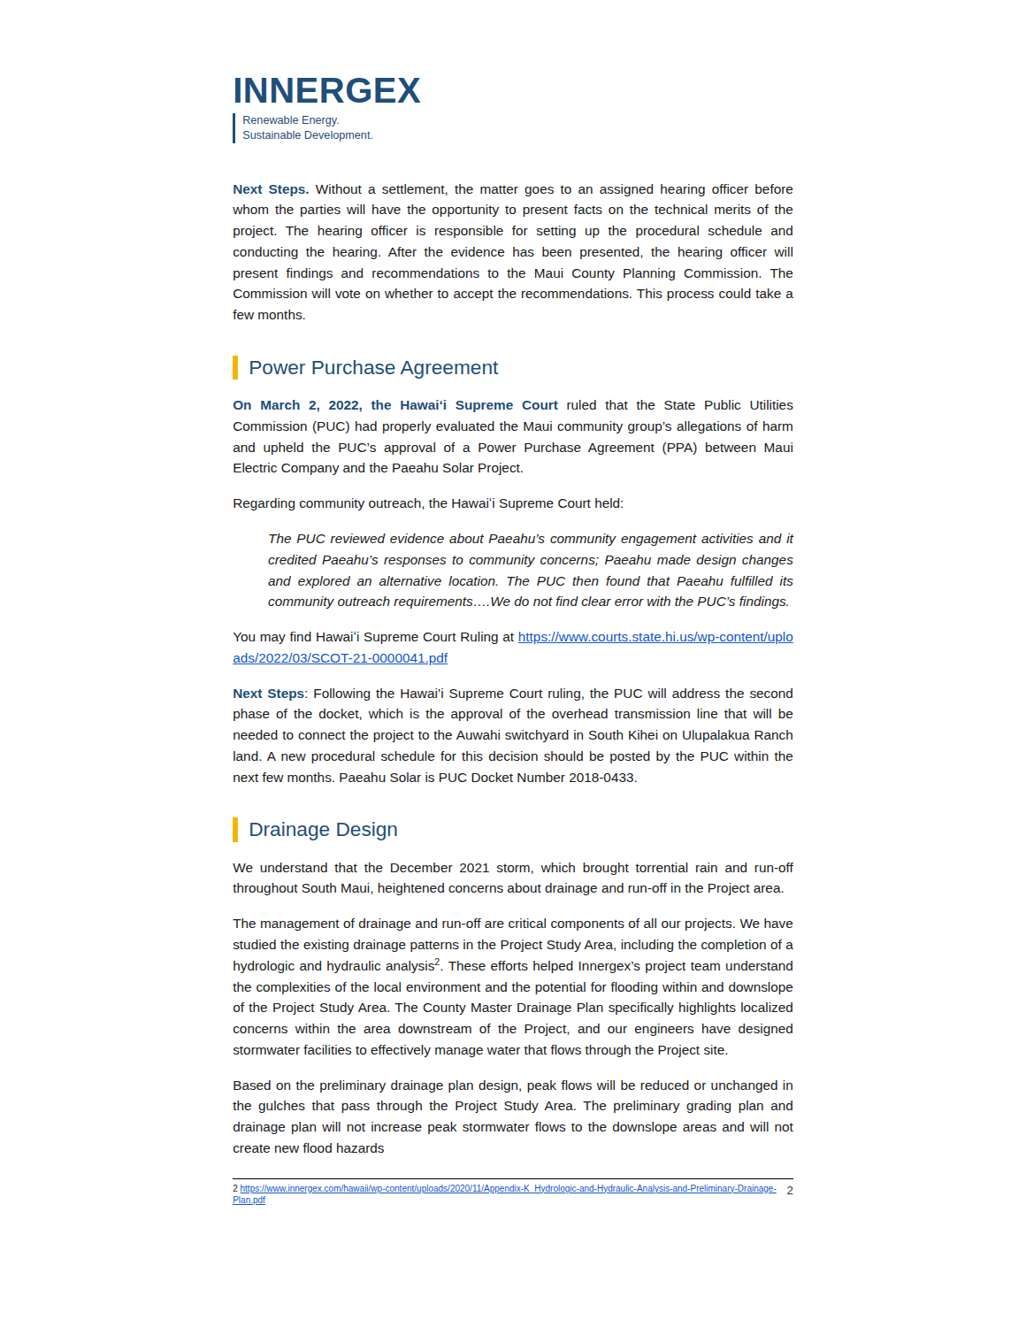INNERGEX
Renewable Energy.
Sustainable Development.
Next Steps. Without a settlement, the matter goes to an assigned hearing officer before whom the parties will have the opportunity to present facts on the technical merits of the project. The hearing officer is responsible for setting up the procedural schedule and conducting the hearing. After the evidence has been presented, the hearing officer will present findings and recommendations to the Maui County Planning Commission. The Commission will vote on whether to accept the recommendations. This process could take a few months.
Power Purchase Agreement
On March 2, 2022, the Hawaiʻi Supreme Court ruled that the State Public Utilities Commission (PUC) had properly evaluated the Maui community group’s allegations of harm and upheld the PUC’s approval of a Power Purchase Agreement (PPA) between Maui Electric Company and the Paeahu Solar Project.
Regarding community outreach, the Hawaiʻi Supreme Court held:
The PUC reviewed evidence about Paeahu’s community engagement activities and it credited Paeahu’s responses to community concerns; Paeahu made design changes and explored an alternative location. The PUC then found that Paeahu fulfilled its community outreach requirements….We do not find clear error with the PUC’s findings.
You may find Hawaiʻi Supreme Court Ruling at https://www.courts.state.hi.us/wp-content/uploads/2022/03/SCOT-21-0000041.pdf
Next Steps: Following the Hawai’i Supreme Court ruling, the PUC will address the second phase of the docket, which is the approval of the overhead transmission line that will be needed to connect the project to the Auwahi switchyard in South Kihei on Ulupalakua Ranch land. A new procedural schedule for this decision should be posted by the PUC within the next few months. Paeahu Solar is PUC Docket Number 2018-0433.
Drainage Design
We understand that the December 2021 storm, which brought torrential rain and run-off throughout South Maui, heightened concerns about drainage and run-off in the Project area.
The management of drainage and run-off are critical components of all our projects. We have studied the existing drainage patterns in the Project Study Area, including the completion of a hydrologic and hydraulic analysis2. These efforts helped Innergex’s project team understand the complexities of the local environment and the potential for flooding within and downslope of the Project Study Area. The County Master Drainage Plan specifically highlights localized concerns within the area downstream of the Project, and our engineers have designed stormwater facilities to effectively manage water that flows through the Project site.
Based on the preliminary drainage plan design, peak flows will be reduced or unchanged in the gulches that pass through the Project Study Area. The preliminary grading plan and drainage plan will not increase peak stormwater flows to the downslope areas and will not create new flood hazards
2 https://www.innergex.com/hawaii/wp-content/uploads/2020/11/Appendix-K_Hydrologic-and-Hydraulic-Analysis-and-Preliminary-Drainage-Plan.pdf
2